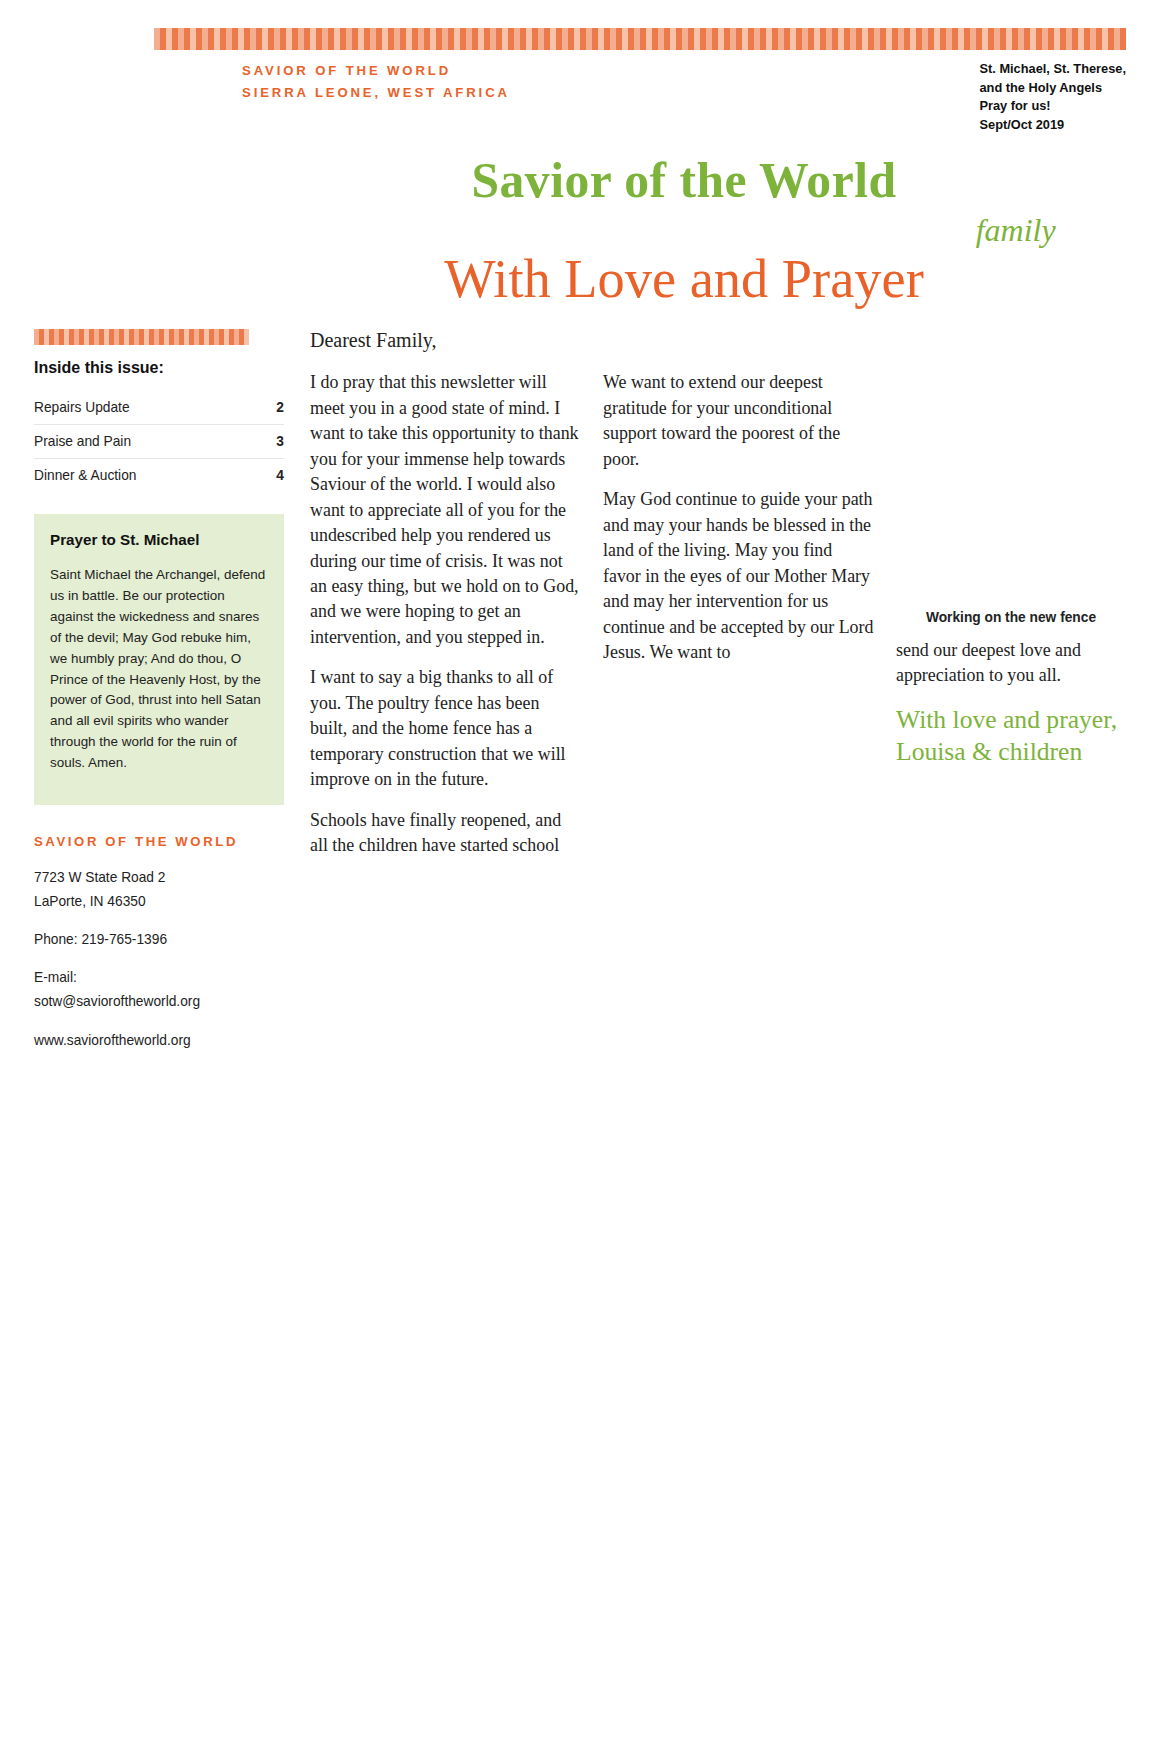Savior of the World
Sierra Leone, West Africa
St. Michael, St. Therese,
and the Holy Angels
Pray for us!
Sept/Oct 2019
Savior of the World
family
With Love and Prayer
Inside this issue:
| Repairs Update | 2 |
| Praise and Pain | 3 |
| Dinner & Auction | 4 |
Prayer to St. Michael
Saint Michael the Archangel, defend us in battle. Be our protection against the wickedness and snares of the devil; May God rebuke him, we humbly pray; And do thou, O Prince of the Heavenly Host, by the power of God, thrust into hell Satan and all evil spirits who wander through the world for the ruin of souls. Amen.
Savior of the World
7723 W State Road 2
LaPorte, IN 46350
Phone: 219-765-1396
E-mail:
sotw@savioroftheworld.org
www.savioroftheworld.org
Dearest Family,
I do pray that this newsletter will meet you in a good state of mind. I want to take this opportunity to thank you for your immense help towards Saviour of the world. I would also want to appreciate all of you for the undescribed help you rendered us during our time of crisis. It was not an easy thing, but we hold on to God, and we were hoping to get an intervention, and you stepped in.
I want to say a big thanks to all of you. The poultry fence has been built, and the home fence has a temporary construction that we will improve on in the future.
Schools have finally reopened, and all the children have started school
We want to extend our deepest gratitude for your unconditional support toward the poorest of the poor.
May God continue to guide your path and may your hands be blessed in the land of the living. May you find favor in the eyes of our Mother Mary and may her intervention for us continue and be accepted by our Lord Jesus. We want to
Working on the new fence
send our deepest love and appreciation to you all.
With love and prayer,
Louisa & children